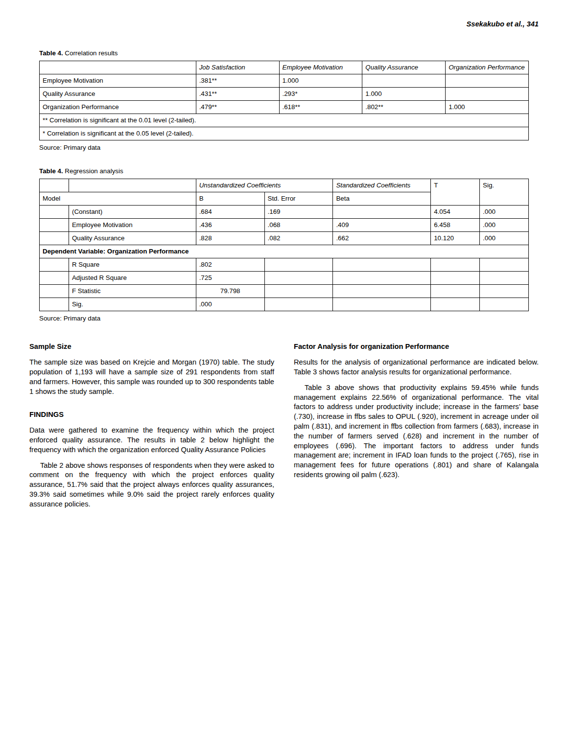Ssekakubo et al., 341
Table 4. Correlation results
| | Job Satisfaction | Employee Motivation | Quality Assurance | Organization Performance |
| Employee Motivation | .381** | 1.000 | | |
| Quality Assurance | .431** | .293* | 1.000 | |
| Organization Performance | .479** | .618** | .802** | 1.000 |
| ** Correlation is significant at the 0.01 level (2-tailed). |
| * Correlation is significant at the 0.05 level (2-tailed). |
Source: Primary data
Table 4. Regression analysis
| | | Unstandardized Coefficients | Standardized Coefficients | T | Sig. |
| Model | B | Std. Error | Beta |
| | (Constant) | .684 | .169 | | 4.054 | .000 |
| | Employee Motivation | .436 | .068 | .409 | 6.458 | .000 |
| | Quality Assurance | .828 | .082 | .662 | 10.120 | .000 |
| Dependent Variable: Organization Performance |
| | R Square | .802 | | | | |
| | Adjusted R Square | .725 | | | | |
| | F Statistic | 79.798 | | | | |
| | Sig. | .000 | | | | |
Source: Primary data
Sample Size
The sample size was based on Krejcie and Morgan (1970) table. The study population of 1,193 will have a sample size of 291 respondents from staff and farmers. However, this sample was rounded up to 300 respondents table 1 shows the study sample.
FINDINGS
Data were gathered to examine the frequency within which the project enforced quality assurance. The results in table 2 below highlight the frequency with which the organization enforced Quality Assurance Policies
Table 2 above shows responses of respondents when they were asked to comment on the frequency with which the project enforces quality assurance, 51.7% said that the project always enforces quality assurances, 39.3% said sometimes while 9.0% said the project rarely enforces quality assurance policies.
Factor Analysis for organization Performance
Results for the analysis of organizational performance are indicated below. Table 3 shows factor analysis results for organizational performance.
Table 3 above shows that productivity explains 59.45% while funds management explains 22.56% of organizational performance. The vital factors to address under productivity include; increase in the farmers’ base (.730), increase in ffbs sales to OPUL (.920), increment in acreage under oil palm (.831), and increment in ffbs collection from farmers (.683), increase in the number of farmers served (.628) and increment in the number of employees (.696). The important factors to address under funds management are; increment in IFAD loan funds to the project (.765), rise in management fees for future operations (.801) and share of Kalangala residents growing oil palm (.623).